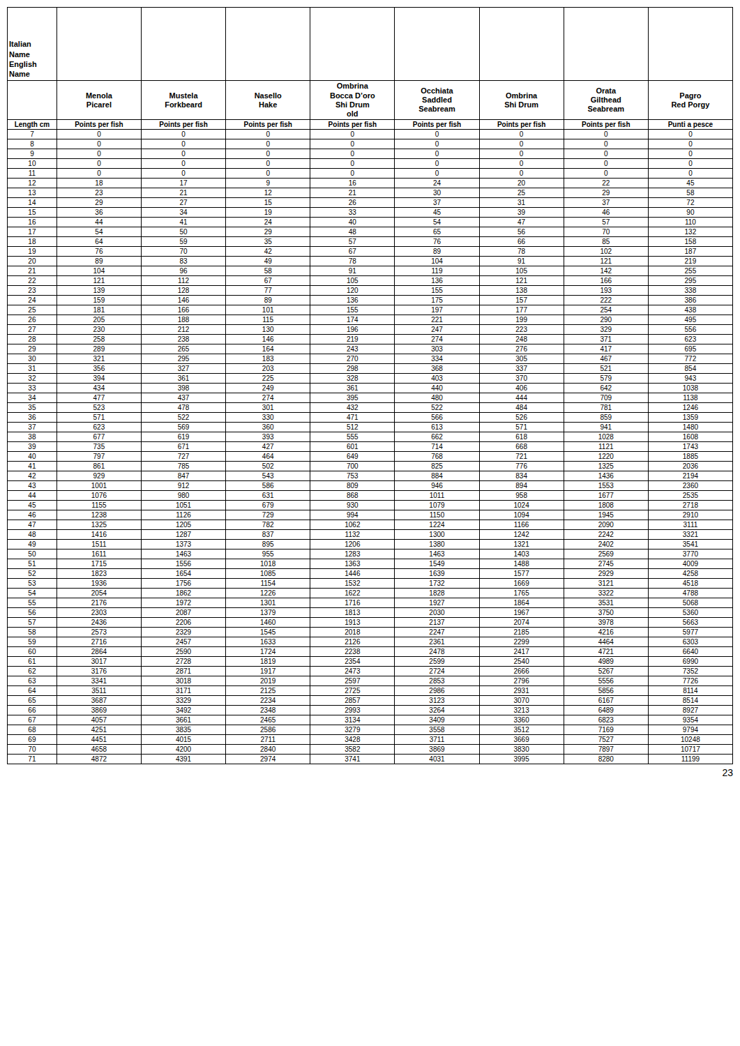| Italian Name English Name | | | | | | | | |
| --- | --- | --- | --- | --- | --- | --- | --- | --- |
| | Menola Picarel | Mustela Forkbeard | Nasello Hake | Ombrina Bocca D’oro Shi Drum old | Occhiata Saddled Seabream | Ombrina Shi Drum | Orata Gilthead Seabream | Pagro Red Porgy |
| Length cm | Points per fish | Points per fish | Points per fish | Points per fish | Points per fish | Points per fish | Points per fish | Punti a pesce |
| 7 | 0 | 0 | 0 | 0 | 0 | 0 | 0 | 0 |
| 8 | 0 | 0 | 0 | 0 | 0 | 0 | 0 | 0 |
| 9 | 0 | 0 | 0 | 0 | 0 | 0 | 0 | 0 |
| 10 | 0 | 0 | 0 | 0 | 0 | 0 | 0 | 0 |
| 11 | 0 | 0 | 0 | 0 | 0 | 0 | 0 | 0 |
| 12 | 18 | 17 | 9 | 16 | 24 | 20 | 22 | 45 |
| 13 | 23 | 21 | 12 | 21 | 30 | 25 | 29 | 58 |
| 14 | 29 | 27 | 15 | 26 | 37 | 31 | 37 | 72 |
| 15 | 36 | 34 | 19 | 33 | 45 | 39 | 46 | 90 |
| 16 | 44 | 41 | 24 | 40 | 54 | 47 | 57 | 110 |
| 17 | 54 | 50 | 29 | 48 | 65 | 56 | 70 | 132 |
| 18 | 64 | 59 | 35 | 57 | 76 | 66 | 85 | 158 |
| 19 | 76 | 70 | 42 | 67 | 89 | 78 | 102 | 187 |
| 20 | 89 | 83 | 49 | 78 | 104 | 91 | 121 | 219 |
| 21 | 104 | 96 | 58 | 91 | 119 | 105 | 142 | 255 |
| 22 | 121 | 112 | 67 | 105 | 136 | 121 | 166 | 295 |
| 23 | 139 | 128 | 77 | 120 | 155 | 138 | 193 | 338 |
| 24 | 159 | 146 | 89 | 136 | 175 | 157 | 222 | 386 |
| 25 | 181 | 166 | 101 | 155 | 197 | 177 | 254 | 438 |
| 26 | 205 | 188 | 115 | 174 | 221 | 199 | 290 | 495 |
| 27 | 230 | 212 | 130 | 196 | 247 | 223 | 329 | 556 |
| 28 | 258 | 238 | 146 | 219 | 274 | 248 | 371 | 623 |
| 29 | 289 | 265 | 164 | 243 | 303 | 276 | 417 | 695 |
| 30 | 321 | 295 | 183 | 270 | 334 | 305 | 467 | 772 |
| 31 | 356 | 327 | 203 | 298 | 368 | 337 | 521 | 854 |
| 32 | 394 | 361 | 225 | 328 | 403 | 370 | 579 | 943 |
| 33 | 434 | 398 | 249 | 361 | 440 | 406 | 642 | 1038 |
| 34 | 477 | 437 | 274 | 395 | 480 | 444 | 709 | 1138 |
| 35 | 523 | 478 | 301 | 432 | 522 | 484 | 781 | 1246 |
| 36 | 571 | 522 | 330 | 471 | 566 | 526 | 859 | 1359 |
| 37 | 623 | 569 | 360 | 512 | 613 | 571 | 941 | 1480 |
| 38 | 677 | 619 | 393 | 555 | 662 | 618 | 1028 | 1608 |
| 39 | 735 | 671 | 427 | 601 | 714 | 668 | 1121 | 1743 |
| 40 | 797 | 727 | 464 | 649 | 768 | 721 | 1220 | 1885 |
| 41 | 861 | 785 | 502 | 700 | 825 | 776 | 1325 | 2036 |
| 42 | 929 | 847 | 543 | 753 | 884 | 834 | 1436 | 2194 |
| 43 | 1001 | 912 | 586 | 809 | 946 | 894 | 1553 | 2360 |
| 44 | 1076 | 980 | 631 | 868 | 1011 | 958 | 1677 | 2535 |
| 45 | 1155 | 1051 | 679 | 930 | 1079 | 1024 | 1808 | 2718 |
| 46 | 1238 | 1126 | 729 | 994 | 1150 | 1094 | 1945 | 2910 |
| 47 | 1325 | 1205 | 782 | 1062 | 1224 | 1166 | 2090 | 3111 |
| 48 | 1416 | 1287 | 837 | 1132 | 1300 | 1242 | 2242 | 3321 |
| 49 | 1511 | 1373 | 895 | 1206 | 1380 | 1321 | 2402 | 3541 |
| 50 | 1611 | 1463 | 955 | 1283 | 1463 | 1403 | 2569 | 3770 |
| 51 | 1715 | 1556 | 1018 | 1363 | 1549 | 1488 | 2745 | 4009 |
| 52 | 1823 | 1654 | 1085 | 1446 | 1639 | 1577 | 2929 | 4258 |
| 53 | 1936 | 1756 | 1154 | 1532 | 1732 | 1669 | 3121 | 4518 |
| 54 | 2054 | 1862 | 1226 | 1622 | 1828 | 1765 | 3322 | 4788 |
| 55 | 2176 | 1972 | 1301 | 1716 | 1927 | 1864 | 3531 | 5068 |
| 56 | 2303 | 2087 | 1379 | 1813 | 2030 | 1967 | 3750 | 5360 |
| 57 | 2436 | 2206 | 1460 | 1913 | 2137 | 2074 | 3978 | 5663 |
| 58 | 2573 | 2329 | 1545 | 2018 | 2247 | 2185 | 4216 | 5977 |
| 59 | 2716 | 2457 | 1633 | 2126 | 2361 | 2299 | 4464 | 6303 |
| 60 | 2864 | 2590 | 1724 | 2238 | 2478 | 2417 | 4721 | 6640 |
| 61 | 3017 | 2728 | 1819 | 2354 | 2599 | 2540 | 4989 | 6990 |
| 62 | 3176 | 2871 | 1917 | 2473 | 2724 | 2666 | 5267 | 7352 |
| 63 | 3341 | 3018 | 2019 | 2597 | 2853 | 2796 | 5556 | 7726 |
| 64 | 3511 | 3171 | 2125 | 2725 | 2986 | 2931 | 5856 | 8114 |
| 65 | 3687 | 3329 | 2234 | 2857 | 3123 | 3070 | 6167 | 8514 |
| 66 | 3869 | 3492 | 2348 | 2993 | 3264 | 3213 | 6489 | 8927 |
| 67 | 4057 | 3661 | 2465 | 3134 | 3409 | 3360 | 6823 | 9354 |
| 68 | 4251 | 3835 | 2586 | 3279 | 3558 | 3512 | 7169 | 9794 |
| 69 | 4451 | 4015 | 2711 | 3428 | 3711 | 3669 | 7527 | 10248 |
| 70 | 4658 | 4200 | 2840 | 3582 | 3869 | 3830 | 7897 | 10717 |
| 71 | 4872 | 4391 | 2974 | 3741 | 4031 | 3995 | 8280 | 11199 |
23